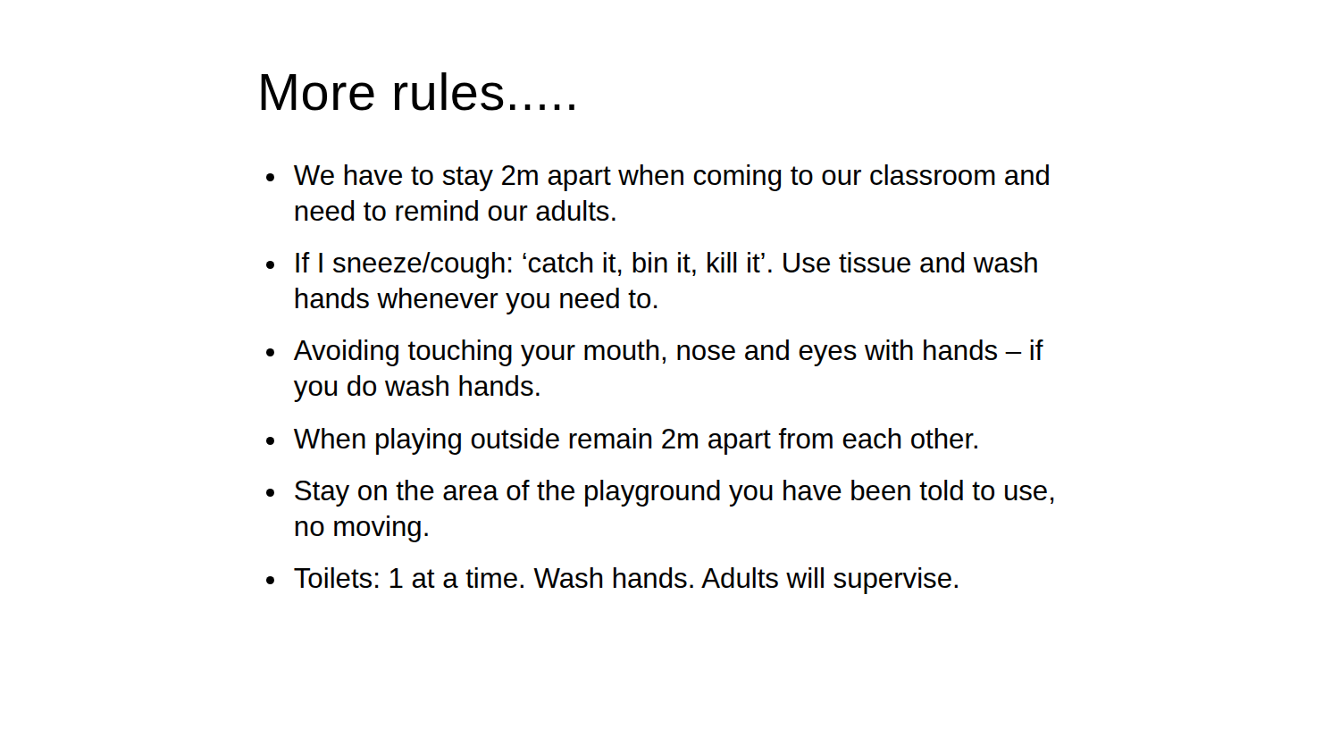More rules.....
We have to stay 2m apart when coming to our classroom and need to remind our adults.
If I sneeze/cough: ‘catch it, bin it, kill it’. Use tissue and wash hands whenever you need to.
Avoiding touching your mouth, nose and eyes with hands – if you do wash hands.
When playing outside remain 2m apart from each other.
Stay on the area of the playground you have been told to use, no moving.
Toilets: 1 at a time. Wash hands. Adults will supervise.